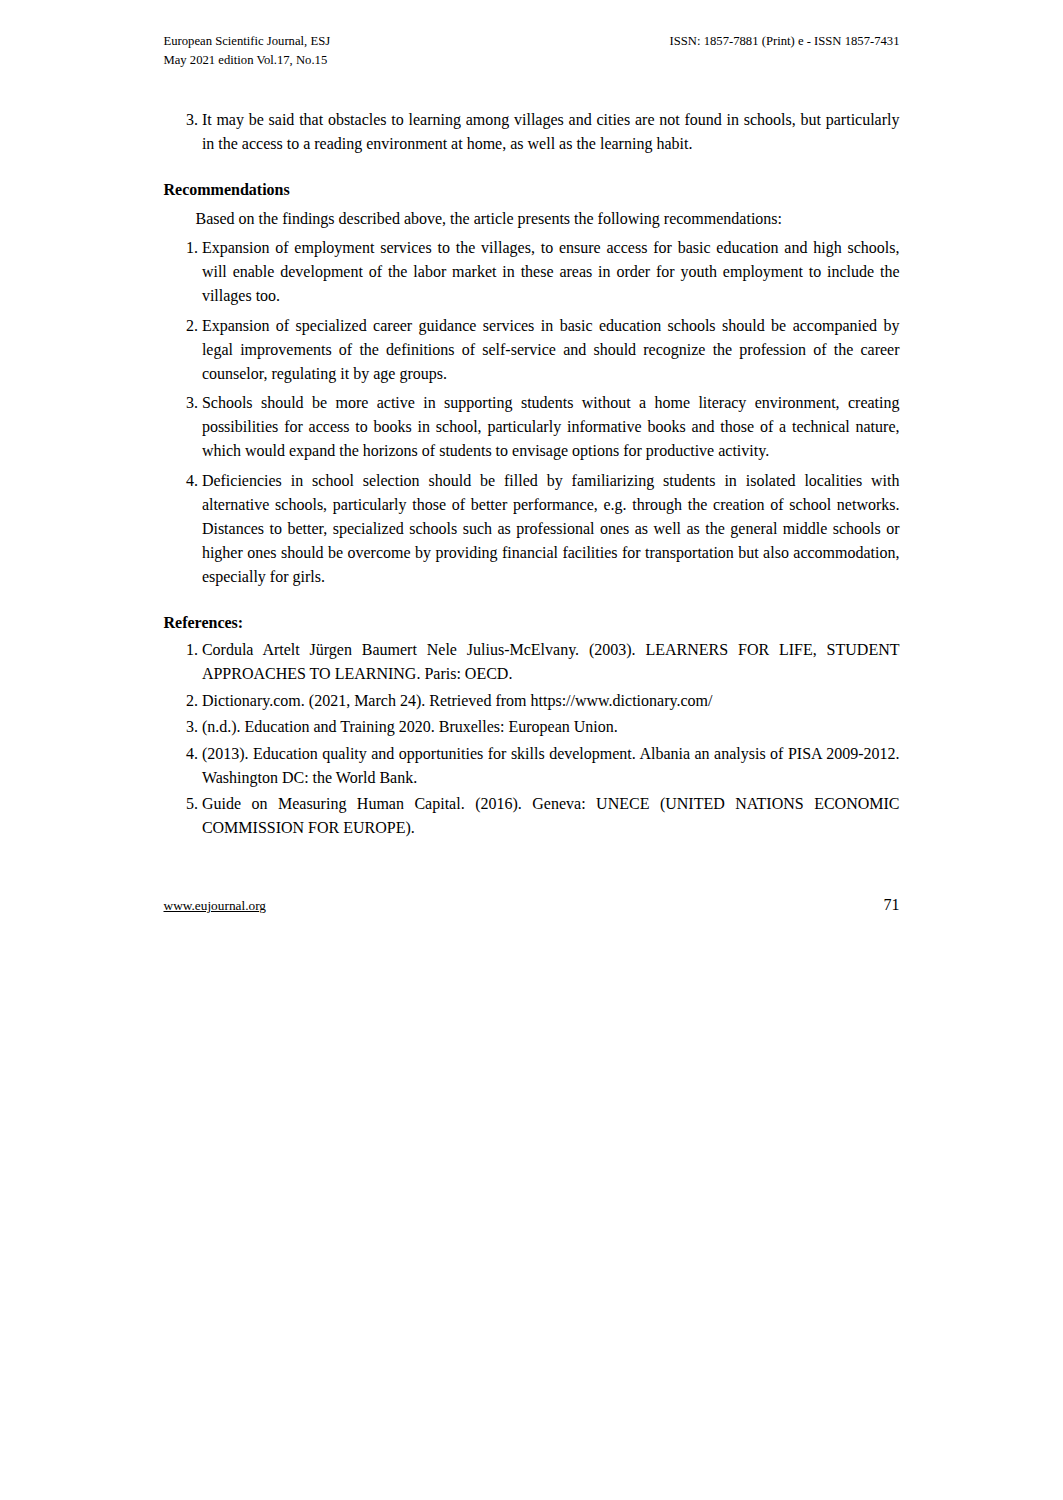European Scientific Journal, ESJ May 2021 edition Vol.17, No.15
ISSN: 1857-7881 (Print) e - ISSN 1857-7431
It may be said that obstacles to learning among villages and cities are not found in schools, but particularly in the access to a reading environment at home, as well as the learning habit.
Recommendations
Based on the findings described above, the article presents the following recommendations:
Expansion of employment services to the villages, to ensure access for basic education and high schools, will enable development of the labor market in these areas in order for youth employment to include the villages too.
Expansion of specialized career guidance services in basic education schools should be accompanied by legal improvements of the definitions of self-service and should recognize the profession of the career counselor, regulating it by age groups.
Schools should be more active in supporting students without a home literacy environment, creating possibilities for access to books in school, particularly informative books and those of a technical nature, which would expand the horizons of students to envisage options for productive activity.
Deficiencies in school selection should be filled by familiarizing students in isolated localities with alternative schools, particularly those of better performance, e.g. through the creation of school networks. Distances to better, specialized schools such as professional ones as well as the general middle schools or higher ones should be overcome by providing financial facilities for transportation but also accommodation, especially for girls.
References:
Cordula Artelt Jürgen Baumert Nele Julius-McElvany. (2003). LEARNERS FOR LIFE, STUDENT APPROACHES TO LEARNING. Paris: OECD.
Dictionary.com. (2021, March 24). Retrieved from https://www.dictionary.com/
(n.d.). Education and Training 2020. Bruxelles: European Union.
(2013). Education quality and opportunities for skills development. Albania an analysis of PISA 2009-2012. Washington DC: the World Bank.
Guide on Measuring Human Capital. (2016). Geneva: UNECE (UNITED NATIONS ECONOMIC COMMISSION FOR EUROPE).
www.eujournal.org 71